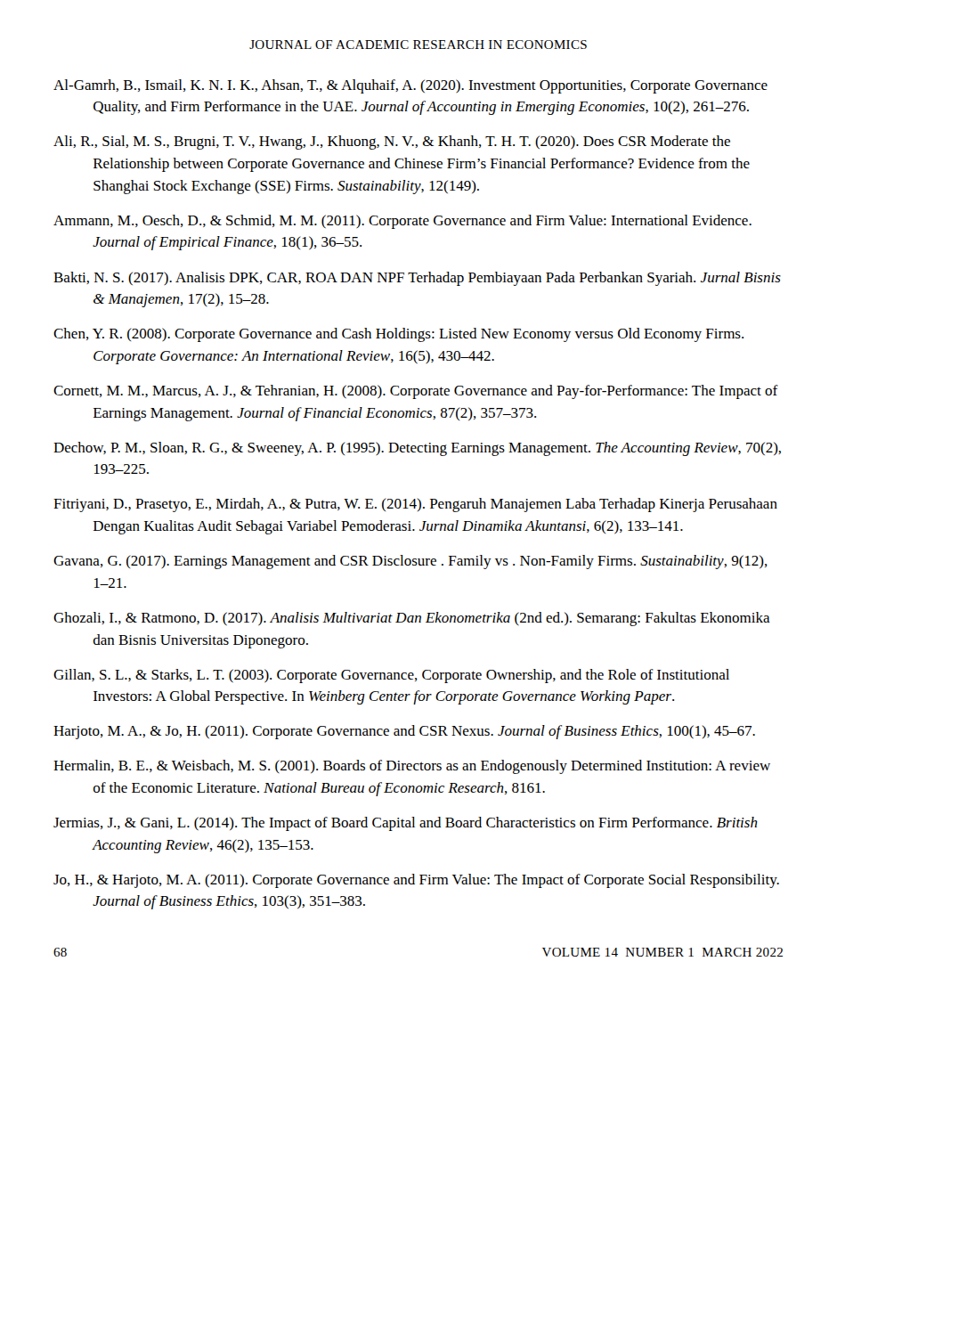JOURNAL OF ACADEMIC RESEARCH IN ECONOMICS
Al-Gamrh, B., Ismail, K. N. I. K., Ahsan, T., & Alquhaif, A. (2020). Investment Opportunities, Corporate Governance Quality, and Firm Performance in the UAE. Journal of Accounting in Emerging Economies, 10(2), 261–276.
Ali, R., Sial, M. S., Brugni, T. V., Hwang, J., Khuong, N. V., & Khanh, T. H. T. (2020). Does CSR Moderate the Relationship between Corporate Governance and Chinese Firm’s Financial Performance? Evidence from the Shanghai Stock Exchange (SSE) Firms. Sustainability, 12(149).
Ammann, M., Oesch, D., & Schmid, M. M. (2011). Corporate Governance and Firm Value: International Evidence. Journal of Empirical Finance, 18(1), 36–55.
Bakti, N. S. (2017). Analisis DPK, CAR, ROA DAN NPF Terhadap Pembiayaan Pada Perbankan Syariah. Jurnal Bisnis & Manajemen, 17(2), 15–28.
Chen, Y. R. (2008). Corporate Governance and Cash Holdings: Listed New Economy versus Old Economy Firms. Corporate Governance: An International Review, 16(5), 430–442.
Cornett, M. M., Marcus, A. J., & Tehranian, H. (2008). Corporate Governance and Pay-for-Performance: The Impact of Earnings Management. Journal of Financial Economics, 87(2), 357–373.
Dechow, P. M., Sloan, R. G., & Sweeney, A. P. (1995). Detecting Earnings Management. The Accounting Review, 70(2), 193–225.
Fitriyani, D., Prasetyo, E., Mirdah, A., & Putra, W. E. (2014). Pengaruh Manajemen Laba Terhadap Kinerja Perusahaan Dengan Kualitas Audit Sebagai Variabel Pemoderasi. Jurnal Dinamika Akuntansi, 6(2), 133–141.
Gavana, G. (2017). Earnings Management and CSR Disclosure . Family vs . Non-Family Firms. Sustainability, 9(12), 1–21.
Ghozali, I., & Ratmono, D. (2017). Analisis Multivariat Dan Ekonometrika (2nd ed.). Semarang: Fakultas Ekonomika dan Bisnis Universitas Diponegoro.
Gillan, S. L., & Starks, L. T. (2003). Corporate Governance, Corporate Ownership, and the Role of Institutional Investors: A Global Perspective. In Weinberg Center for Corporate Governance Working Paper.
Harjoto, M. A., & Jo, H. (2011). Corporate Governance and CSR Nexus. Journal of Business Ethics, 100(1), 45–67.
Hermalin, B. E., & Weisbach, M. S. (2001). Boards of Directors as an Endogenously Determined Institution: A review of the Economic Literature. National Bureau of Economic Research, 8161.
Jermias, J., & Gani, L. (2014). The Impact of Board Capital and Board Characteristics on Firm Performance. British Accounting Review, 46(2), 135–153.
Jo, H., & Harjoto, M. A. (2011). Corporate Governance and Firm Value: The Impact of Corporate Social Responsibility. Journal of Business Ethics, 103(3), 351–383.
68 VOLUME 14 NUMBER 1 MARCH 2022